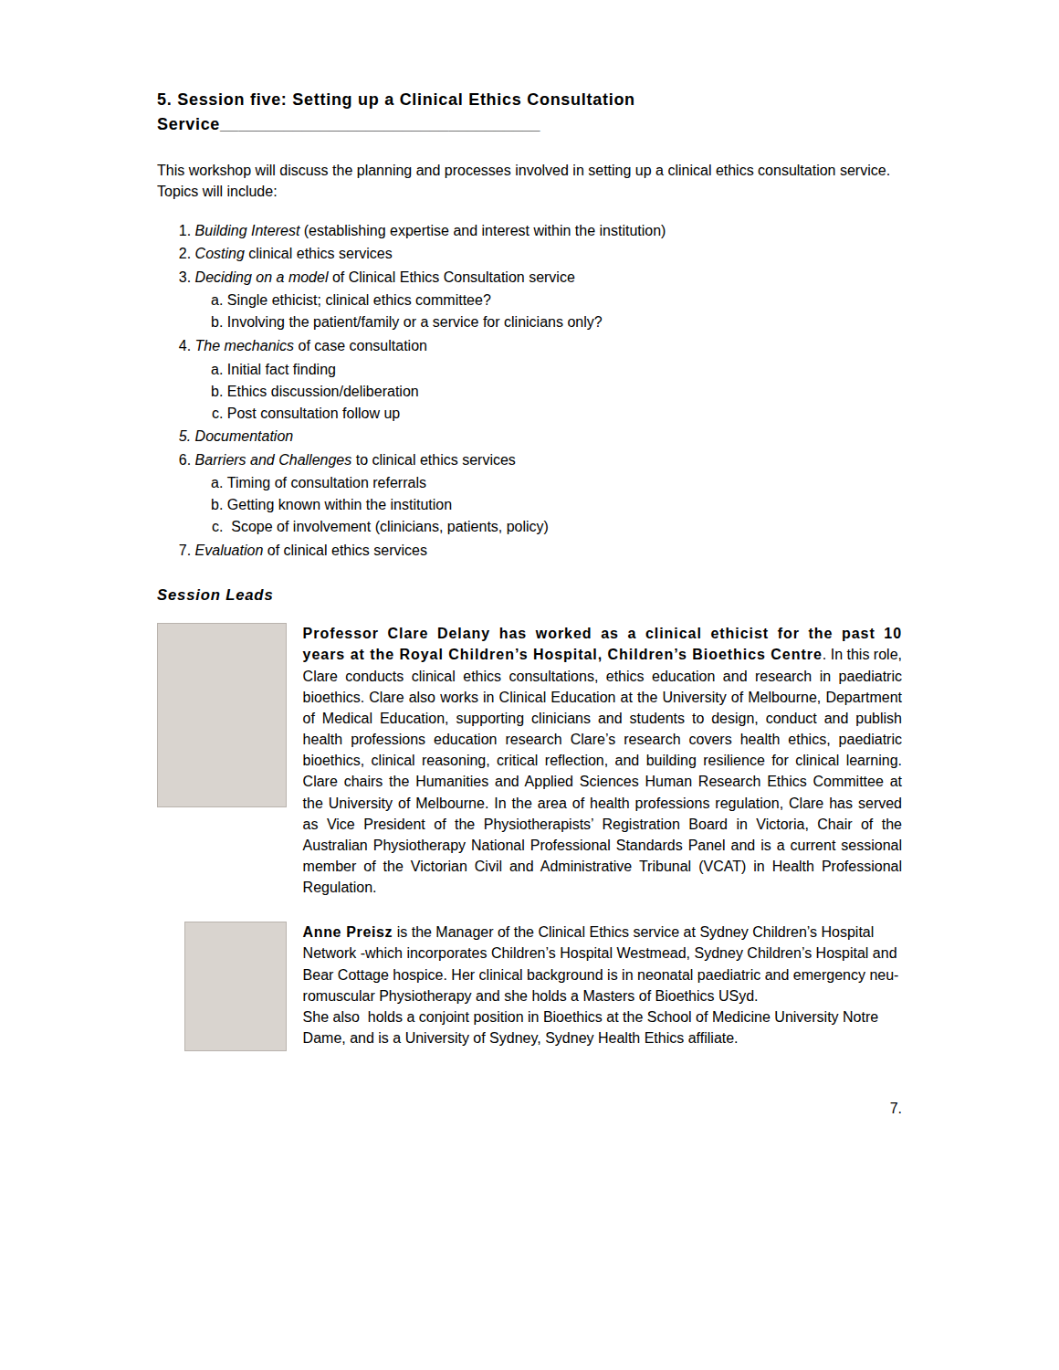5. Session five: Setting up a Clinical Ethics Consultation
Service___________________________________
This workshop will discuss the planning and processes involved in setting up a clinical ethics consultation service. Topics will include:
Building Interest (establishing expertise and interest within the institution)
Costing clinical ethics services
Deciding on a model of Clinical Ethics Consultation service
Single ethicist; clinical ethics committee?
Involving the patient/family or a service for clinicians only?
The mechanics of case consultation
Initial fact finding
Ethics discussion/deliberation
Post consultation follow up
Documentation
Barriers and Challenges to clinical ethics services
Timing of consultation referrals
Getting known within the institution
Scope of involvement (clinicians, patients, policy)
Evaluation of clinical ethics services
Session Leads
Professor Clare Delany has worked as a clinical ethicist for the past 10 years at the Royal Children’s Hospital, Children’s Bioethics Centre. In this role, Clare conducts clinical ethics consultations, ethics education and research in paediatric bioethics. Clare also works in Clinical Education at the University of Melbourne, Department of Medical Education, supporting clinicians and students to design, conduct and publish health professions education research Clare’s research covers health ethics, paediatric bioethics, clinical reasoning, critical reflection, and building resilience for clinical learning. Clare chairs the Humanities and Applied Sciences Human Research Ethics Committee at the University of Melbourne. In the area of health professions regulation, Clare has served as Vice President of the Physiotherapists’ Registration Board in Victoria, Chair of the Australian Physiotherapy National Professional Standards Panel and is a current sessional member of the Victorian Civil and Administrative Tribunal (VCAT) in Health Professional Regulation.
Anne Preisz is the Manager of the Clinical Ethics service at Sydney Children’s Hospital Network -which incorporates Children’s Hospital Westmead, Sydney Children’s Hospital and Bear Cottage hospice. Her clinical background is in neonatal paediatric and emergency neuromuscular Physiotherapy and she holds a Masters of Bioethics USyd.
She also holds a conjoint position in Bioethics at the School of Medicine University Notre Dame, and is a University of Sydney, Sydney Health Ethics affiliate.
7.